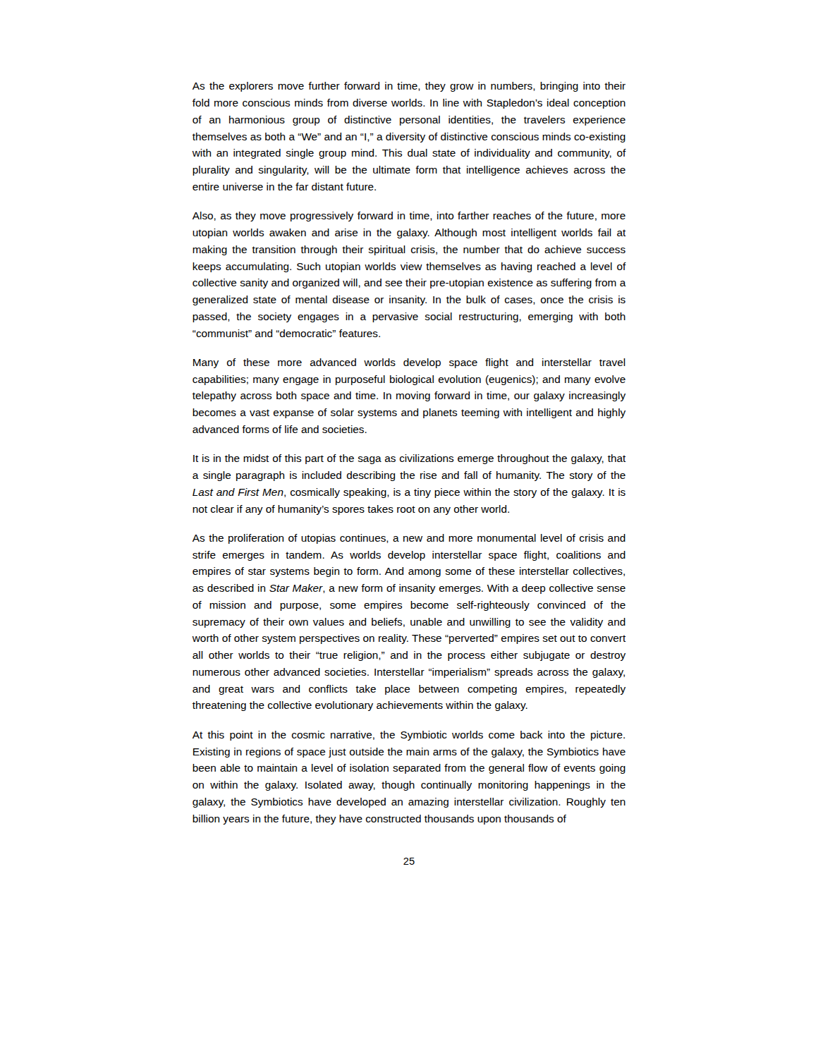As the explorers move further forward in time, they grow in numbers, bringing into their fold more conscious minds from diverse worlds. In line with Stapledon’s ideal conception of an harmonious group of distinctive personal identities, the travelers experience themselves as both a “We” and an “I,” a diversity of distinctive conscious minds co-existing with an integrated single group mind. This dual state of individuality and community, of plurality and singularity, will be the ultimate form that intelligence achieves across the entire universe in the far distant future.
Also, as they move progressively forward in time, into farther reaches of the future, more utopian worlds awaken and arise in the galaxy. Although most intelligent worlds fail at making the transition through their spiritual crisis, the number that do achieve success keeps accumulating. Such utopian worlds view themselves as having reached a level of collective sanity and organized will, and see their pre-utopian existence as suffering from a generalized state of mental disease or insanity. In the bulk of cases, once the crisis is passed, the society engages in a pervasive social restructuring, emerging with both “communist” and “democratic” features.
Many of these more advanced worlds develop space flight and interstellar travel capabilities; many engage in purposeful biological evolution (eugenics); and many evolve telepathy across both space and time. In moving forward in time, our galaxy increasingly becomes a vast expanse of solar systems and planets teeming with intelligent and highly advanced forms of life and societies.
It is in the midst of this part of the saga as civilizations emerge throughout the galaxy, that a single paragraph is included describing the rise and fall of humanity. The story of the Last and First Men, cosmically speaking, is a tiny piece within the story of the galaxy. It is not clear if any of humanity’s spores takes root on any other world.
As the proliferation of utopias continues, a new and more monumental level of crisis and strife emerges in tandem. As worlds develop interstellar space flight, coalitions and empires of star systems begin to form. And among some of these interstellar collectives, as described in Star Maker, a new form of insanity emerges. With a deep collective sense of mission and purpose, some empires become self-righteously convinced of the supremacy of their own values and beliefs, unable and unwilling to see the validity and worth of other system perspectives on reality. These “perverted” empires set out to convert all other worlds to their “true religion,” and in the process either subjugate or destroy numerous other advanced societies. Interstellar “imperialism” spreads across the galaxy, and great wars and conflicts take place between competing empires, repeatedly threatening the collective evolutionary achievements within the galaxy.
At this point in the cosmic narrative, the Symbiotic worlds come back into the picture. Existing in regions of space just outside the main arms of the galaxy, the Symbiotics have been able to maintain a level of isolation separated from the general flow of events going on within the galaxy. Isolated away, though continually monitoring happenings in the galaxy, the Symbiotics have developed an amazing interstellar civilization. Roughly ten billion years in the future, they have constructed thousands upon thousands of
25